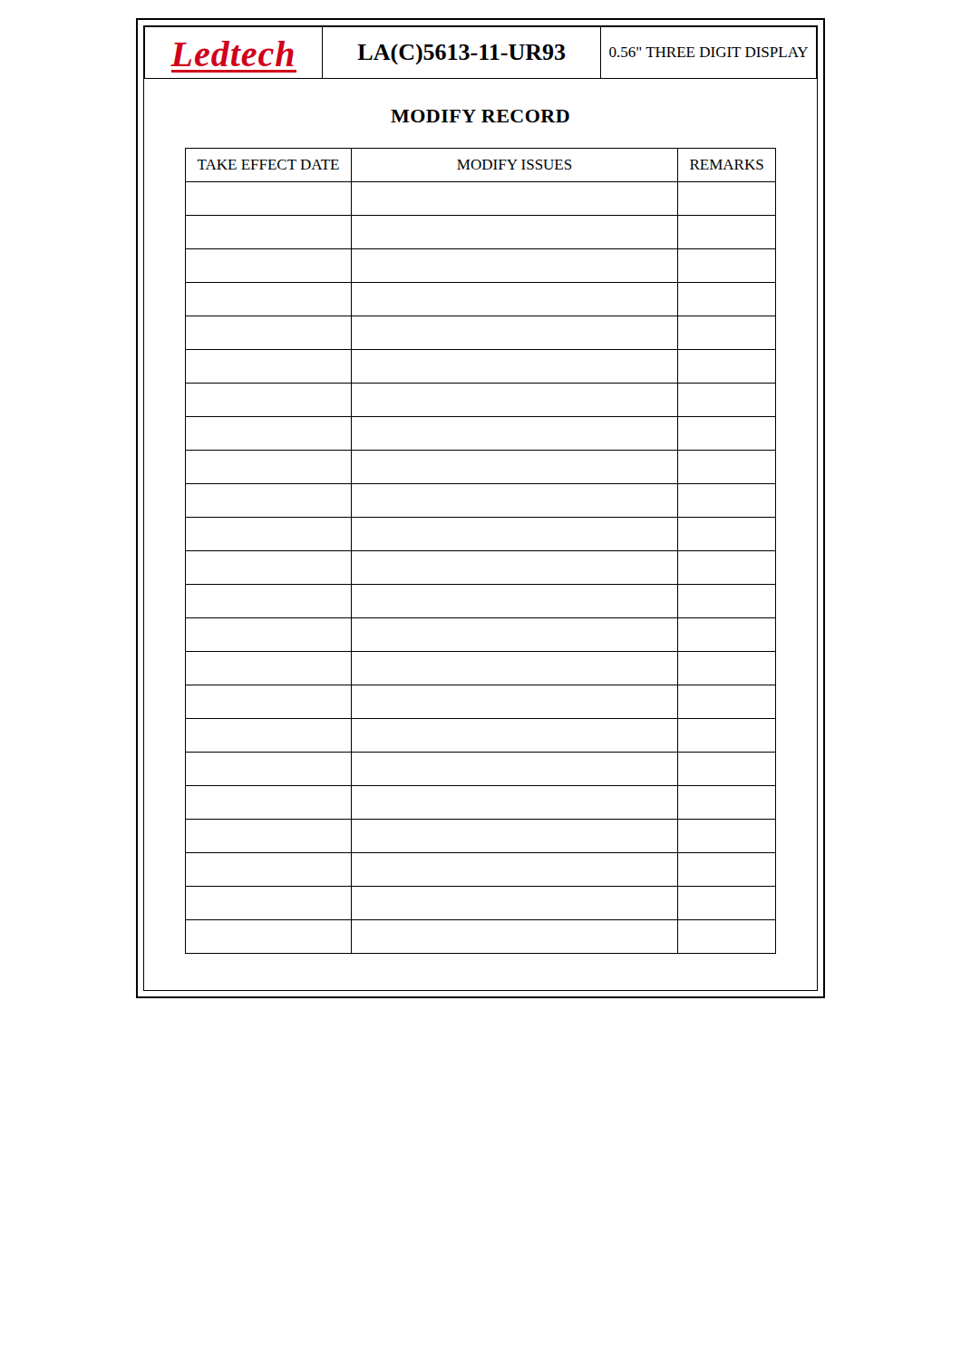| Ledtech | LA(C)5613-11-UR93 | 0.56" THREE DIGIT DISPLAY |
MODIFY RECORD
| TAKE EFFECT DATE | MODIFY ISSUES | REMARKS |
| --- | --- | --- |